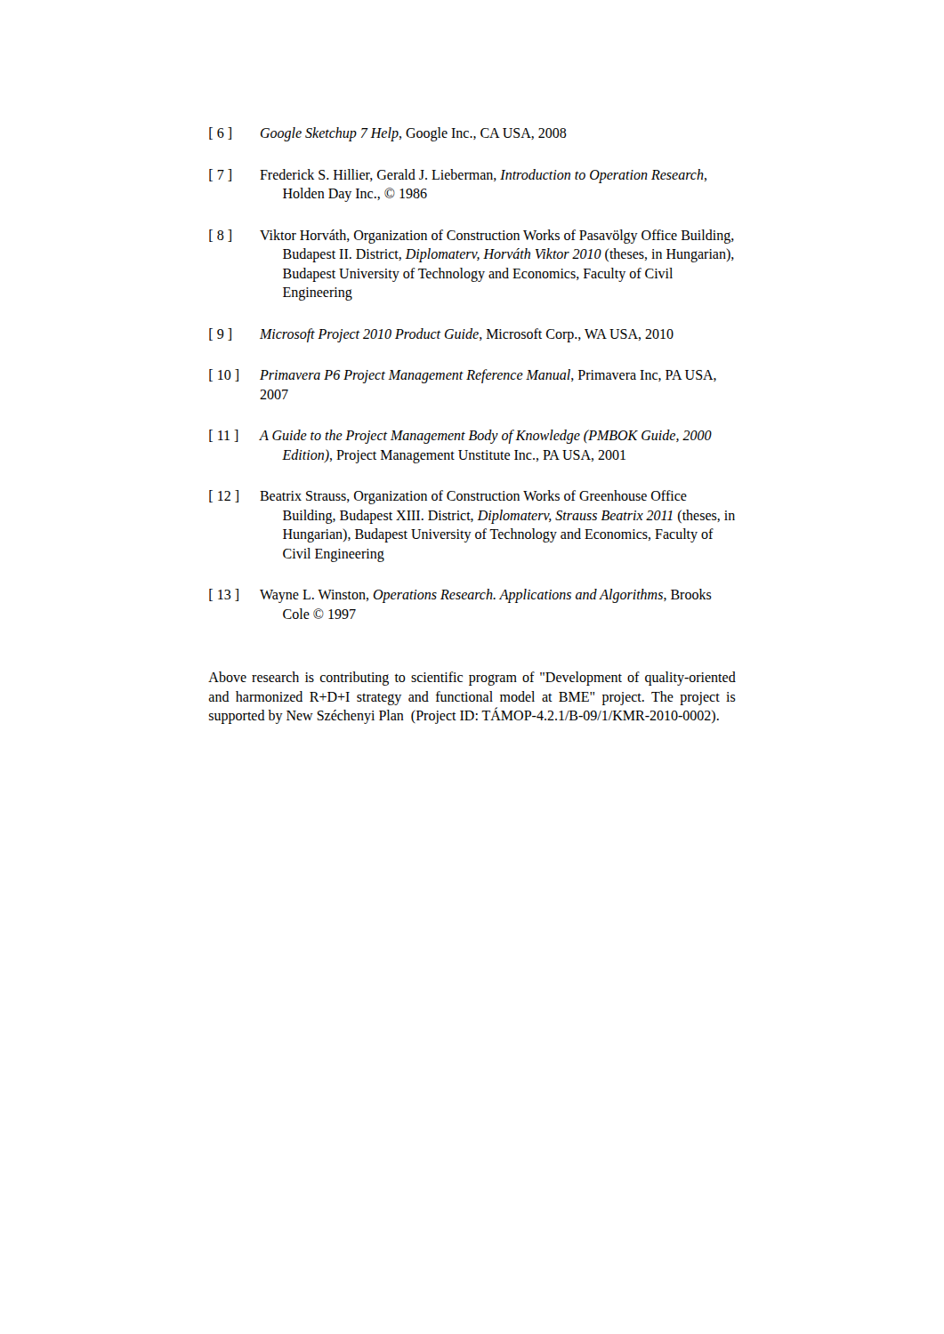[ 6 ] Google Sketchup 7 Help, Google Inc., CA USA, 2008
[ 7 ] Frederick S. Hillier, Gerald J. Lieberman, Introduction to Operation Research, Holden Day Inc., © 1986
[ 8 ] Viktor Horváth, Organization of Construction Works of Pasavölgy Office Building, Budapest II. District, Diplomaterv, Horváth Viktor 2010 (theses, in Hungarian), Budapest University of Technology and Economics, Faculty of Civil Engineering
[ 9 ] Microsoft Project 2010 Product Guide, Microsoft Corp., WA USA, 2010
[ 10 ] Primavera P6 Project Management Reference Manual, Primavera Inc, PA USA, 2007
[ 11 ] A Guide to the Project Management Body of Knowledge (PMBOK Guide, 2000 Edition), Project Management Unstitute Inc., PA USA, 2001
[ 12 ] Beatrix Strauss, Organization of Construction Works of Greenhouse Office Building, Budapest XIII. District, Diplomaterv, Strauss Beatrix 2011 (theses, in Hungarian), Budapest University of Technology and Economics, Faculty of Civil Engineering
[ 13 ] Wayne L. Winston, Operations Research. Applications and Algorithms, Brooks Cole © 1997
Above research is contributing to scientific program of "Development of quality-oriented and harmonized R+D+I strategy and functional model at BME" project. The project is supported by New Széchenyi Plan (Project ID: TÁMOP-4.2.1/B-09/1/KMR-2010-0002).